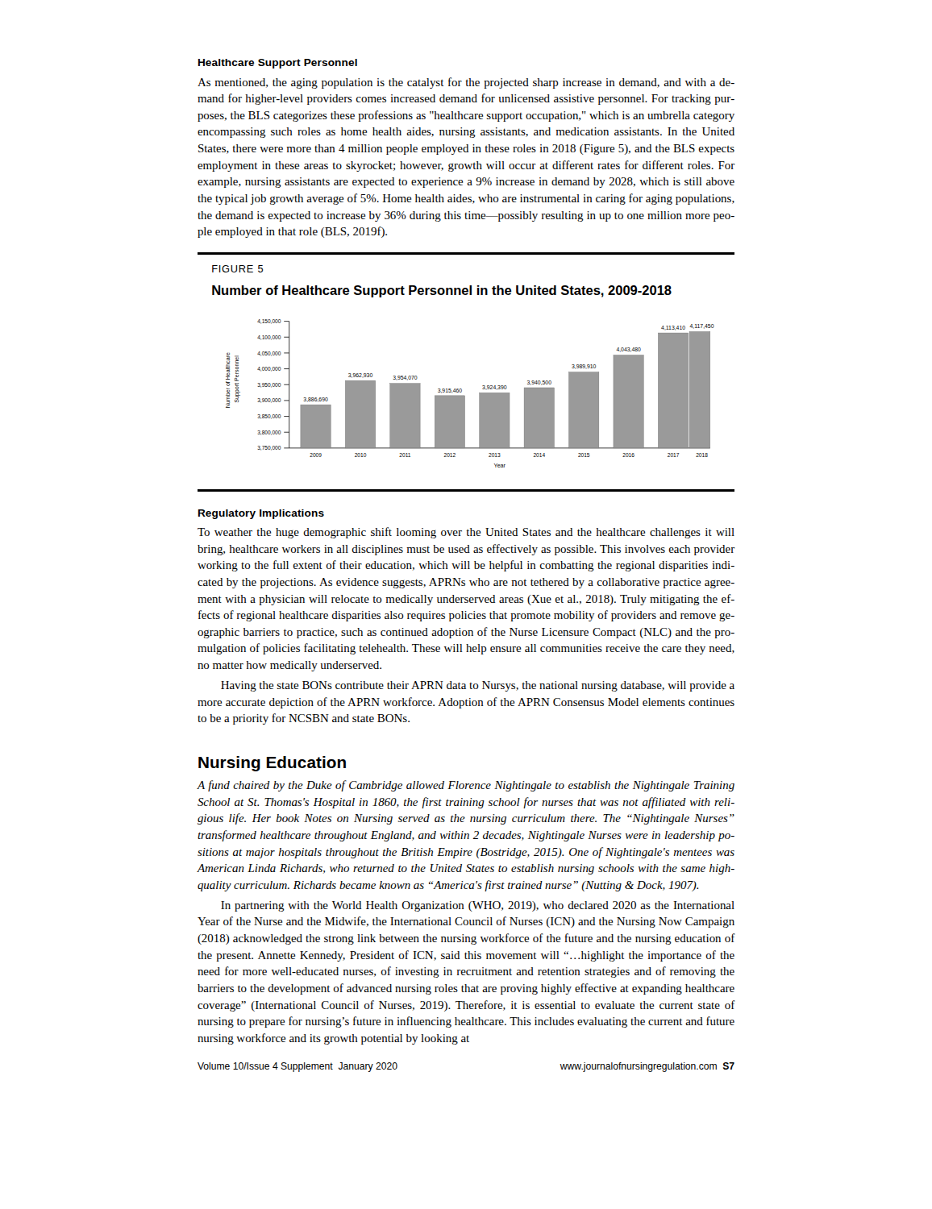Healthcare Support Personnel
As mentioned, the aging population is the catalyst for the projected sharp increase in demand, and with a demand for higher-level providers comes increased demand for unlicensed assistive personnel. For tracking purposes, the BLS categorizes these professions as "healthcare support occupation," which is an umbrella category encompassing such roles as home health aides, nursing assistants, and medication assistants. In the United States, there were more than 4 million people employed in these roles in 2018 (Figure 5), and the BLS expects employment in these areas to skyrocket; however, growth will occur at different rates for different roles. For example, nursing assistants are expected to experience a 9% increase in demand by 2028, which is still above the typical job growth average of 5%. Home health aides, who are instrumental in caring for aging populations, the demand is expected to increase by 36% during this time—possibly resulting in up to one million more people employed in that role (BLS, 2019f).
FIGURE 5
Number of Healthcare Support Personnel in the United States, 2009-2018
3,750,000 3,800,000 3,850,000 3,900,000 3,950,000 4,000,000 4,050,000 4,100,000 4,150,000 Number of Healthcare Support Personnel 3,886,690 3,962,930 3,954,070 3,915,460 3,924,390 3,940,500 3,989,910 4,043,480 4,113,410 4,117,450 2009 2010 2011 2012 2013 2014 2015 2016 2017 2018 Year
Regulatory Implications
To weather the huge demographic shift looming over the United States and the healthcare challenges it will bring, healthcare workers in all disciplines must be used as effectively as possible. This involves each provider working to the full extent of their education, which will be helpful in combatting the regional disparities indicated by the projections. As evidence suggests, APRNs who are not tethered by a collaborative practice agreement with a physician will relocate to medically underserved areas (Xue et al., 2018). Truly mitigating the effects of regional healthcare disparities also requires policies that promote mobility of providers and remove geographic barriers to practice, such as continued adoption of the Nurse Licensure Compact (NLC) and the promulgation of policies facilitating telehealth. These will help ensure all communities receive the care they need, no matter how medically underserved.
Having the state BONs contribute their APRN data to Nursys, the national nursing database, will provide a more accurate depiction of the APRN workforce. Adoption of the APRN Consensus Model elements continues to be a priority for NCSBN and state BONs.
Nursing Education
A fund chaired by the Duke of Cambridge allowed Florence Nightingale to establish the Nightingale Training School at St. Thomas's Hospital in 1860, the first training school for nurses that was not affiliated with religious life. Her book Notes on Nursing served as the nursing curriculum there. The “Nightingale Nurses” transformed healthcare throughout England, and within 2 decades, Nightingale Nurses were in leadership positions at major hospitals throughout the British Empire (Bostridge, 2015). One of Nightingale's mentees was American Linda Richards, who returned to the United States to establish nursing schools with the same high-quality curriculum. Richards became known as “America's first trained nurse” (Nutting & Dock, 1907).
In partnering with the World Health Organization (WHO, 2019), who declared 2020 as the International Year of the Nurse and the Midwife, the International Council of Nurses (ICN) and the Nursing Now Campaign (2018) acknowledged the strong link between the nursing workforce of the future and the nursing education of the present. Annette Kennedy, President of ICN, said this movement will “…highlight the importance of the need for more well-educated nurses, of investing in recruitment and retention strategies and of removing the barriers to the development of advanced nursing roles that are proving highly effective at expanding healthcare coverage” (International Council of Nurses, 2019). Therefore, it is essential to evaluate the current state of nursing to prepare for nursing’s future in influencing healthcare. This includes evaluating the current and future nursing workforce and its growth potential by looking at
Volume 10/Issue 4 Supplement January 2020
www.journalofnursingregulation.com S7